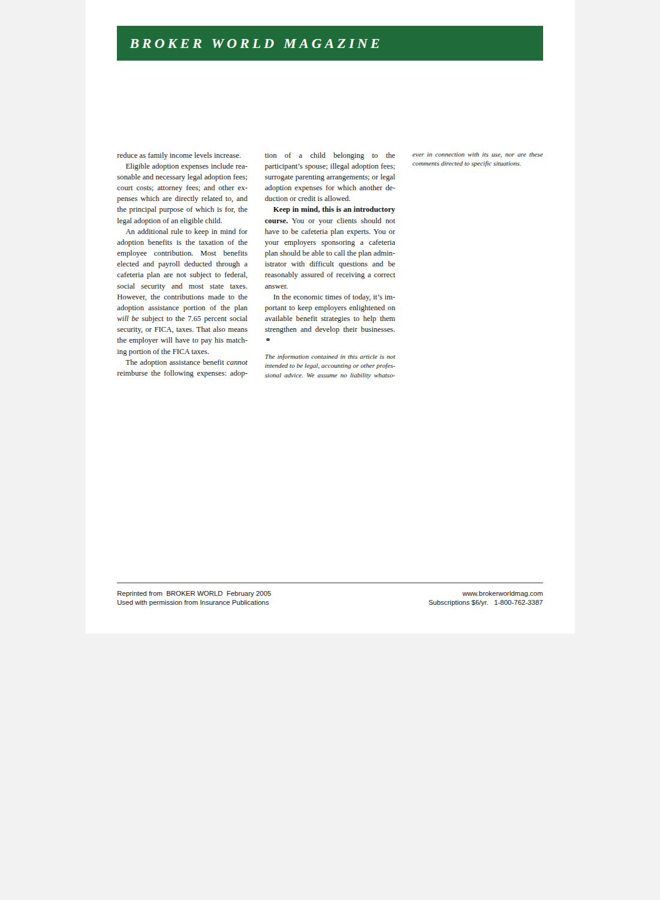BROKER WORLD MAGAZINE
reduce as family income levels increase.
Eligible adoption expenses include reasonable and necessary legal adoption fees; court costs; attorney fees; and other expenses which are directly related to, and the principal purpose of which is for, the legal adoption of an eligible child.
An additional rule to keep in mind for adoption benefits is the taxation of the employee contribution. Most benefits elected and payroll deducted through a cafeteria plan are not subject to federal, social security and most state taxes. However, the contributions made to the adoption assistance portion of the plan will be subject to the 7.65 percent social security, or FICA, taxes. That also means the employer will have to pay his matching portion of the FICA taxes.
The adoption assistance benefit cannot reimburse the following expenses: adoption of a child belonging to the participant’s spouse; illegal adoption fees; surrogate parenting arrangements; or legal adoption expenses for which another deduction or credit is allowed.
Keep in mind, this is an introductory course. You or your clients should not have to be cafeteria plan experts. You or your employers sponsoring a cafeteria plan should be able to call the plan administrator with difficult questions and be reasonably assured of receiving a correct answer.
In the economic times of today, it’s important to keep employers enlightened on available benefit strategies to help them strengthen and develop their businesses. ⚭
The information contained in this article is not intended to be legal, accounting or other professional advice. We assume no liability whatsoever in connection with its use, nor are these comments directed to specific situations.
Reprinted from BROKER WORLD February 2005
Used with permission from Insurance Publications
www.brokerworldmag.com
Subscriptions $6/yr. 1-800-762-3387